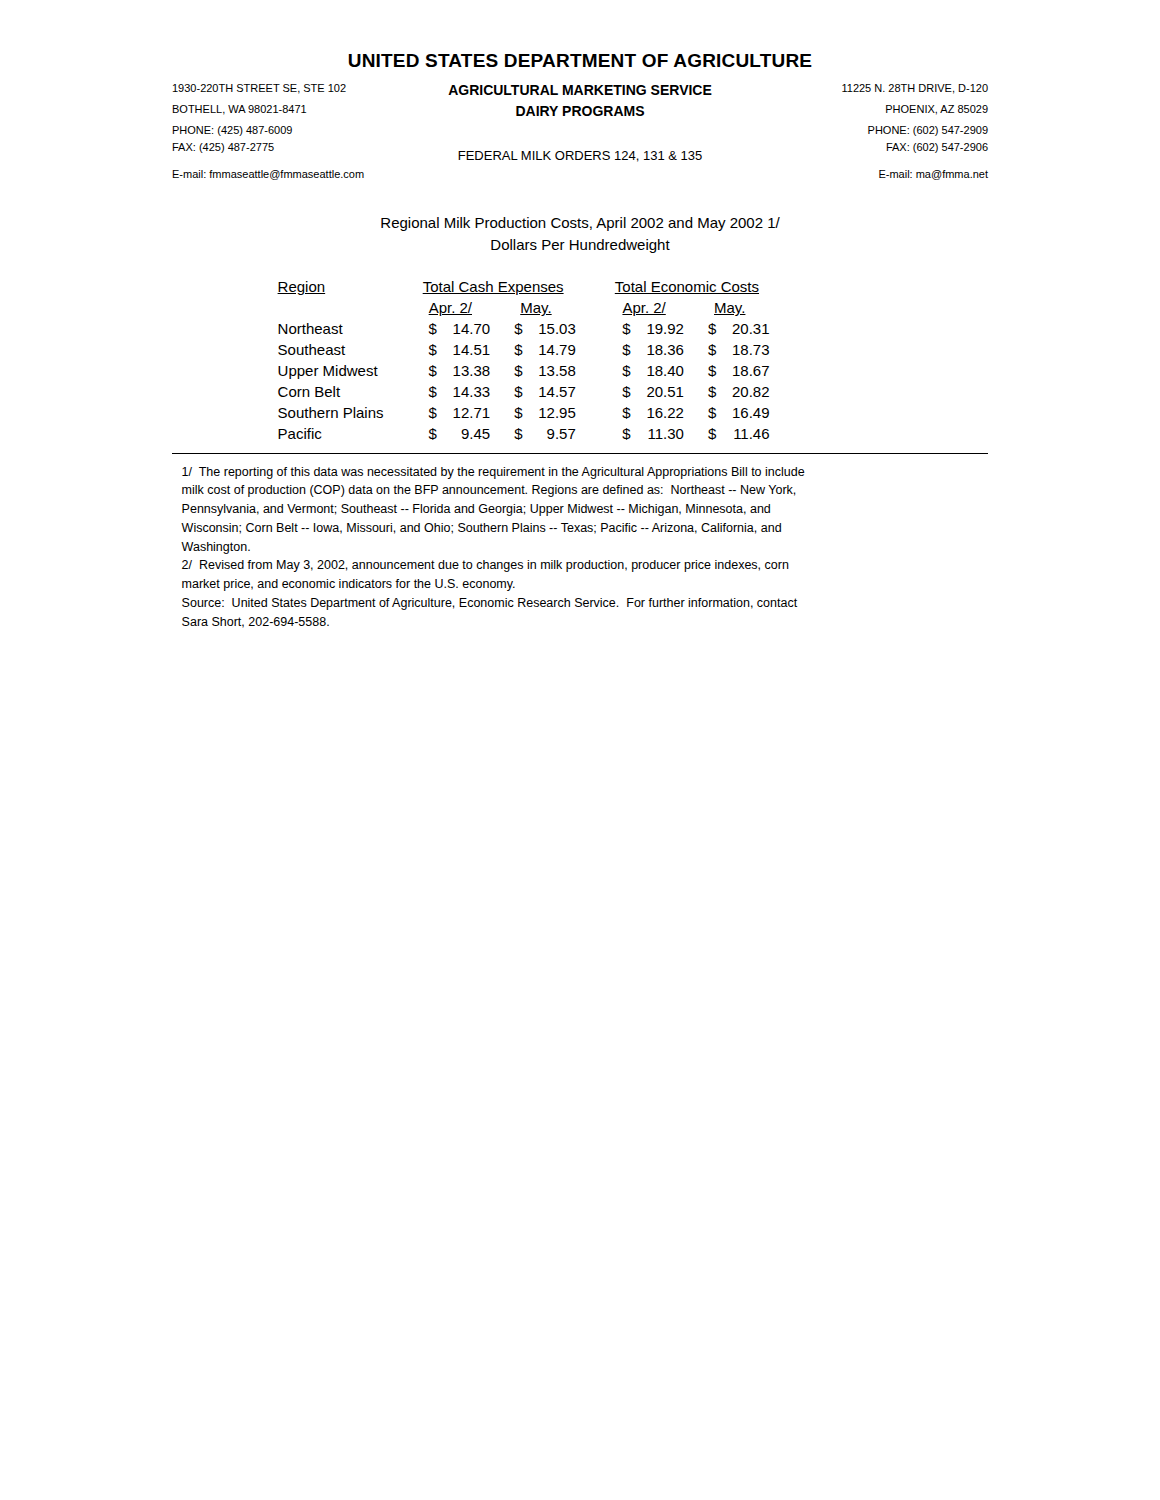UNITED STATES DEPARTMENT OF AGRICULTURE
| 1930-220TH STREET SE, STE 102 | AGRICULTURAL MARKETING SERVICE | 11225 N. 28TH DRIVE, D-120 |
| BOTHELL, WA 98021-8471 | DAIRY PROGRAMS | PHOENIX, AZ 85029 |
| PHONE: (425) 487-6009 | | PHONE: (602) 547-2909 |
| FAX: (425) 487-2775 | FEDERAL MILK ORDERS 124, 131 & 135 | FAX: (602) 547-2906 |
| E-mail: fmmaseattle@fmmaseattle.com | | E-mail: ma@fmma.net |
Regional Milk Production Costs, April 2002 and May 2002 1/ Dollars Per Hundredweight
| Region | Total Cash Expenses | | Total Economic Costs |
| | Apr. 2/ | May. | | Apr. 2/ | May. |
| Northeast | $ | 14.70 | $ | 15.03 | | $ | 19.92 | $ | 20.31 |
| Southeast | $ | 14.51 | $ | 14.79 | | $ | 18.36 | $ | 18.73 |
| Upper Midwest | $ | 13.38 | $ | 13.58 | | $ | 18.40 | $ | 18.67 |
| Corn Belt | $ | 14.33 | $ | 14.57 | | $ | 20.51 | $ | 20.82 |
| Southern Plains | $ | 12.71 | $ | 12.95 | | $ | 16.22 | $ | 16.49 |
| Pacific | $ | 9.45 | $ | 9.57 | | $ | 11.30 | $ | 11.46 |
1/ The reporting of this data was necessitated by the requirement in the Agricultural Appropriations Bill to include milk cost of production (COP) data on the BFP announcement. Regions are defined as: Northeast -- New York, Pennsylvania, and Vermont; Southeast -- Florida and Georgia; Upper Midwest -- Michigan, Minnesota, and Wisconsin; Corn Belt -- Iowa, Missouri, and Ohio; Southern Plains -- Texas; Pacific -- Arizona, California, and Washington.
2/ Revised from May 3, 2002, announcement due to changes in milk production, producer price indexes, corn market price, and economic indicators for the U.S. economy.
Source: United States Department of Agriculture, Economic Research Service. For further information, contact Sara Short, 202-694-5588.